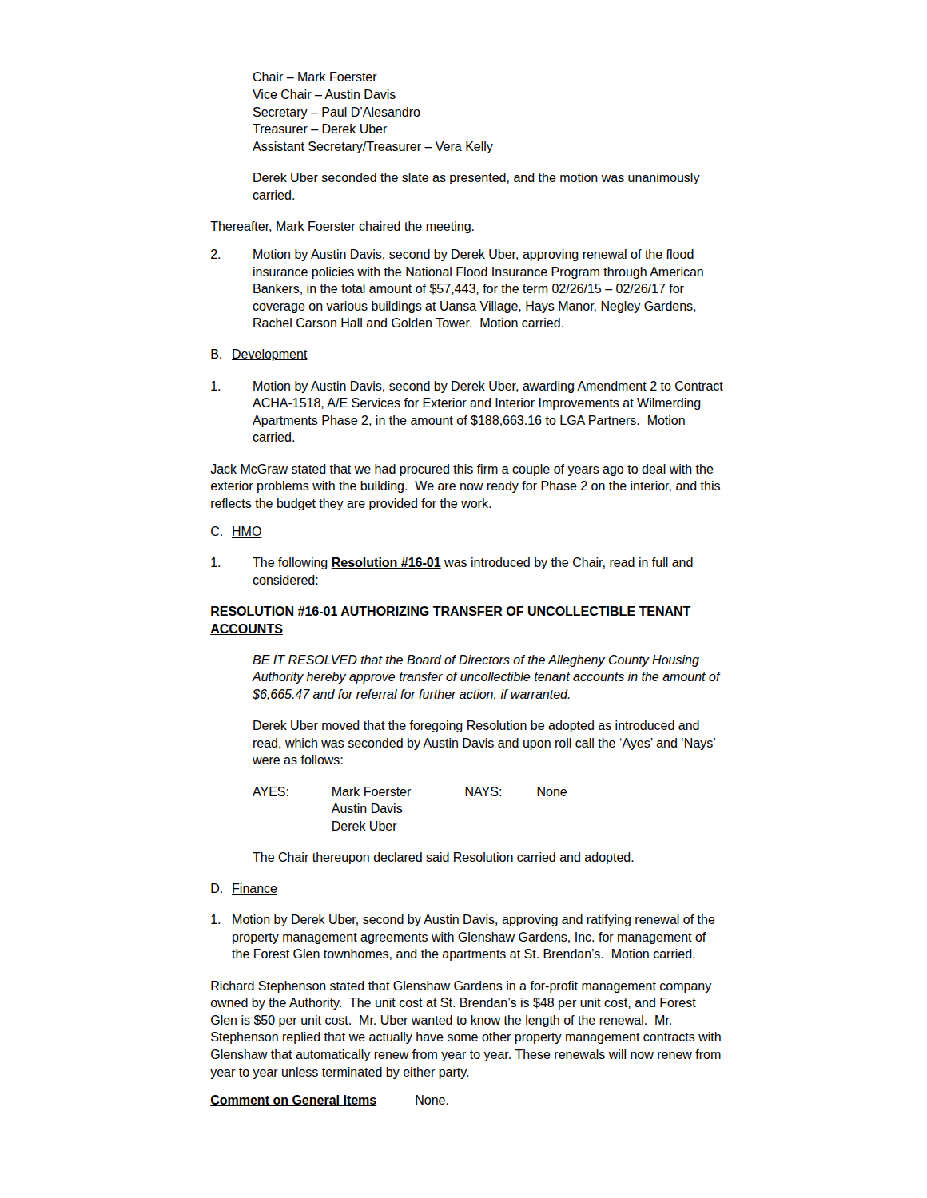Chair – Mark Foerster
Vice Chair – Austin Davis
Secretary – Paul D’Alesandro
Treasurer – Derek Uber
Assistant Secretary/Treasurer – Vera Kelly
Derek Uber seconded the slate as presented, and the motion was unanimously carried.
Thereafter, Mark Foerster chaired the meeting.
2.
Motion by Austin Davis, second by Derek Uber, approving renewal of the flood insurance policies with the National Flood Insurance Program through American Bankers, in the total amount of $57,443, for the term 02/26/15 – 02/26/17 for coverage on various buildings at Uansa Village, Hays Manor, Negley Gardens, Rachel Carson Hall and Golden Tower. Motion carried.
B.
Development
1.
Motion by Austin Davis, second by Derek Uber, awarding Amendment 2 to Contract ACHA-1518, A/E Services for Exterior and Interior Improvements at Wilmerding Apartments Phase 2, in the amount of $188,663.16 to LGA Partners. Motion carried.
Jack McGraw stated that we had procured this firm a couple of years ago to deal with the exterior problems with the building. We are now ready for Phase 2 on the interior, and this reflects the budget they are provided for the work.
C.
HMO
1.
The following Resolution #16-01 was introduced by the Chair, read in full and considered:
RESOLUTION #16-01 AUTHORIZING TRANSFER OF UNCOLLECTIBLE TENANT ACCOUNTS
BE IT RESOLVED that the Board of Directors of the Allegheny County Housing Authority hereby approve transfer of uncollectible tenant accounts in the amount of $6,665.47 and for referral for further action, if warranted.
Derek Uber moved that the foregoing Resolution be adopted as introduced and read, which was seconded by Austin Davis and upon roll call the ‘Ayes’ and ‘Nays’ were as follows:
| AYES: | Mark Foerster | NAYS: | None |
| | Austin Davis | | |
| | Derek Uber | | |
The Chair thereupon declared said Resolution carried and adopted.
D.
Finance
1.
Motion by Derek Uber, second by Austin Davis, approving and ratifying renewal of the property management agreements with Glenshaw Gardens, Inc. for management of the Forest Glen townhomes, and the apartments at St. Brendan’s. Motion carried.
Richard Stephenson stated that Glenshaw Gardens in a for-profit management company owned by the Authority. The unit cost at St. Brendan’s is $48 per unit cost, and Forest Glen is $50 per unit cost. Mr. Uber wanted to know the length of the renewal. Mr. Stephenson replied that we actually have some other property management contracts with Glenshaw that automatically renew from year to year. These renewals will now renew from year to year unless terminated by either party.
Comment on General Items None.